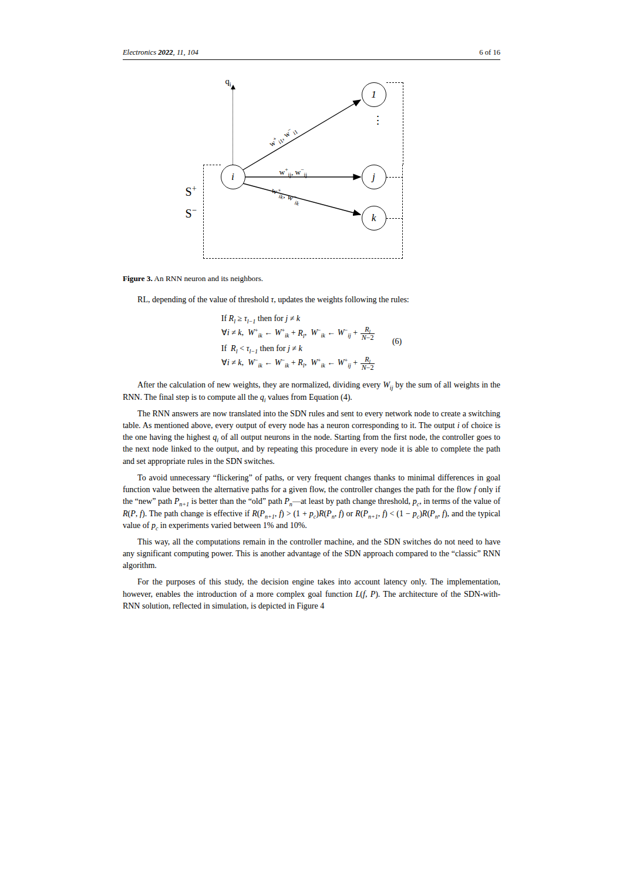Electronics 2022, 11, 104
6 of 16
1
j
k
i
⋮
qi
S+
S−
w+i1, w−i1
w+ij, w−ij
w+ik, w−ik
Figure 3. An RNN neuron and its neighbors.
RL, depending of the value of threshold τ, updates the weights following the rules:
If Rl ≥ τl−1 then for j ≠ k
∀i ≠ k, W+ik ← W+ik + Rl, W−ik ← W−ij + Rl N−2
If Rl < τl−1 then for j ≠ k
∀i ≠ k, W−ik ← W−ik + Rl, W+ik ← W+ij + Rl N−2
(6)
After the calculation of new weights, they are normalized, dividing every Wij by the sum of all weights in the RNN. The final step is to compute all the qi values from Equation (4).
The RNN answers are now translated into the SDN rules and sent to every network node to create a switching table. As mentioned above, every output of every node has a neuron corresponding to it. The output i of choice is the one having the highest qi of all output neurons in the node. Starting from the first node, the controller goes to the next node linked to the output, and by repeating this procedure in every node it is able to complete the path and set appropriate rules in the SDN switches.
To avoid unnecessary “flickering” of paths, or very frequent changes thanks to minimal differences in goal function value between the alternative paths for a given flow, the controller changes the path for the flow f only if the “new” path Pn+1 is better than the “old” path Pn—at least by path change threshold, pc, in terms of the value of R(P, f). The path change is effective if R(Pn+1, f) > (1 + pc)R(Pn, f) or R(Pn+1, f) < (1 − pc)R(Pn, f), and the typical value of pc in experiments varied between 1% and 10%.
This way, all the computations remain in the controller machine, and the SDN switches do not need to have any significant computing power. This is another advantage of the SDN approach compared to the “classic” RNN algorithm.
For the purposes of this study, the decision engine takes into account latency only. The implementation, however, enables the introduction of a more complex goal function L(f, P). The architecture of the SDN-with-RNN solution, reflected in simulation, is depicted in Figure 4